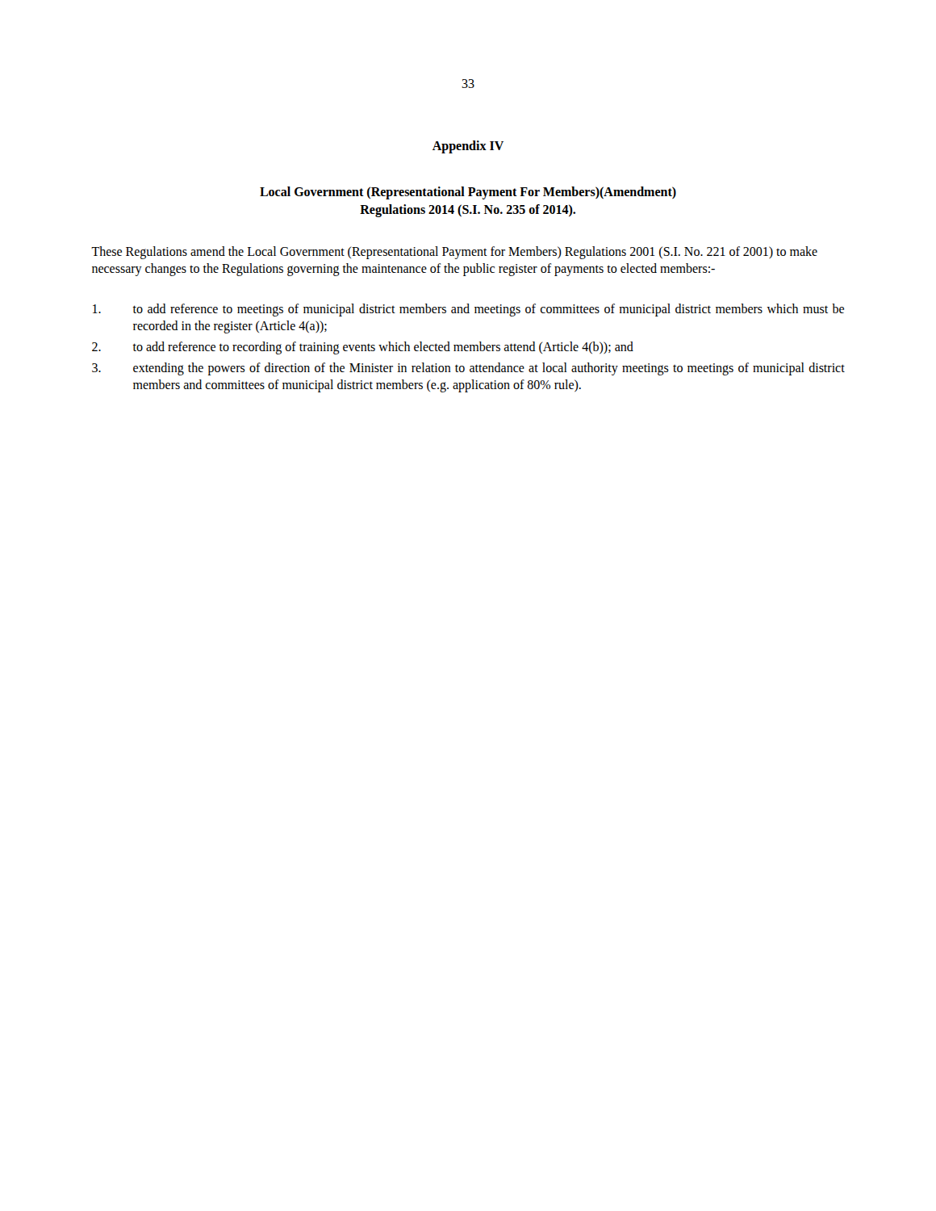33
Appendix IV
Local Government (Representational Payment For Members)(Amendment)
Regulations 2014 (S.I. No. 235 of 2014).
These Regulations amend the Local Government (Representational Payment for Members) Regulations 2001 (S.I. No. 221 of 2001) to make necessary changes to the Regulations governing the maintenance of the public register of payments to elected members:-
to add reference to meetings of municipal district members and meetings of committees of municipal district members which must be recorded in the register (Article 4(a));
to add reference to recording of training events which elected members attend (Article 4(b)); and
extending the powers of direction of the Minister in relation to attendance at local authority meetings to meetings of municipal district members and committees of municipal district members (e.g. application of 80% rule).